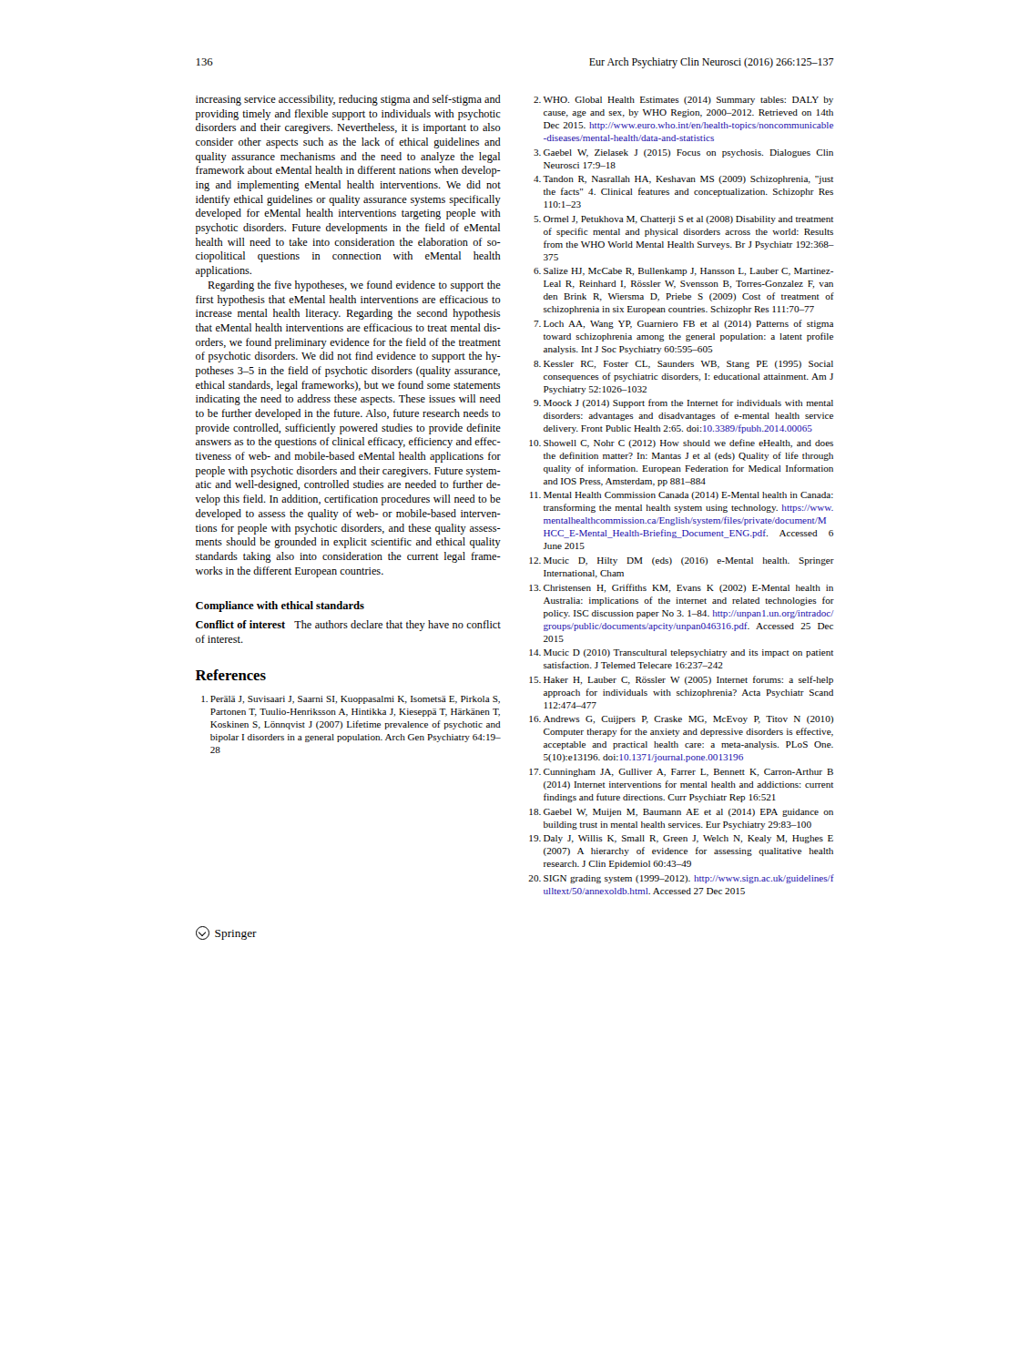136 Eur Arch Psychiatry Clin Neurosci (2016) 266:125–137
increasing service accessibility, reducing stigma and self-stigma and providing timely and flexible support to individuals with psychotic disorders and their caregivers. Nevertheless, it is important to also consider other aspects such as the lack of ethical guidelines and quality assurance mechanisms and the need to analyze the legal framework about eMental health in different nations when developing and implementing eMental health interventions. We did not identify ethical guidelines or quality assurance systems specifically developed for eMental health interventions targeting people with psychotic disorders. Future developments in the field of eMental health will need to take into consideration the elaboration of sociopolitical questions in connection with eMental health applications.
Regarding the five hypotheses, we found evidence to support the first hypothesis that eMental health interventions are efficacious to increase mental health literacy. Regarding the second hypothesis that eMental health interventions are efficacious to treat mental disorders, we found preliminary evidence for the field of the treatment of psychotic disorders. We did not find evidence to support the hypotheses 3–5 in the field of psychotic disorders (quality assurance, ethical standards, legal frameworks), but we found some statements indicating the need to address these aspects. These issues will need to be further developed in the future. Also, future research needs to provide controlled, sufficiently powered studies to provide definite answers as to the questions of clinical efficacy, efficiency and effectiveness of web- and mobile-based eMental health applications for people with psychotic disorders and their caregivers. Future systematic and well-designed, controlled studies are needed to further develop this field. In addition, certification procedures will need to be developed to assess the quality of web- or mobile-based interventions for people with psychotic disorders, and these quality assessments should be grounded in explicit scientific and ethical quality standards taking also into consideration the current legal frameworks in the different European countries.
Compliance with ethical standards
Conflict of interest The authors declare that they have no conflict of interest.
References
Perälä J, Suvisaari J, Saarni SI, Kuoppasalmi K, Isometsä E, Pirkola S, Partonen T, Tuulio-Henriksson A, Hintikka J, Kieseppä T, Härkänen T, Koskinen S, Lönnqvist J (2007) Lifetime prevalence of psychotic and bipolar I disorders in a general population. Arch Gen Psychiatry 64:19–28
WHO. Global Health Estimates (2014) Summary tables: DALY by cause, age and sex, by WHO Region, 2000–2012. Retrieved on 14th Dec 2015. http://www.euro.who.int/en/health-topics/noncommunicable-diseases/mental-health/data-and-statistics
Gaebel W, Zielasek J (2015) Focus on psychosis. Dialogues Clin Neurosci 17:9–18
Tandon R, Nasrallah HA, Keshavan MS (2009) Schizophrenia, "just the facts" 4. Clinical features and conceptualization. Schizophr Res 110:1–23
Ormel J, Petukhova M, Chatterji S et al (2008) Disability and treatment of specific mental and physical disorders across the world: Results from the WHO World Mental Health Surveys. Br J Psychiatr 192:368–375
Salize HJ, McCabe R, Bullenkamp J, Hansson L, Lauber C, Martinez-Leal R, Reinhard I, Rössler W, Svensson B, Torres-Gonzalez F, van den Brink R, Wiersma D, Priebe S (2009) Cost of treatment of schizophrenia in six European countries. Schizophr Res 111:70–77
Loch AA, Wang YP, Guarniero FB et al (2014) Patterns of stigma toward schizophrenia among the general population: a latent profile analysis. Int J Soc Psychiatry 60:595–605
Kessler RC, Foster CL, Saunders WB, Stang PE (1995) Social consequences of psychiatric disorders, I: educational attainment. Am J Psychiatry 52:1026–1032
Moock J (2014) Support from the Internet for individuals with mental disorders: advantages and disadvantages of e-mental health service delivery. Front Public Health 2:65. doi:10.3389/fpubh.2014.00065
Showell C, Nohr C (2012) How should we define eHealth, and does the definition matter? In: Mantas J et al (eds) Quality of life through quality of information. European Federation for Medical Information and IOS Press, Amsterdam, pp 881–884
Mental Health Commission Canada (2014) E-Mental health in Canada: transforming the mental health system using technology. https://www.mentalhealthcommission.ca/English/system/files/private/document/MHCC_E-Mental_Health-Briefing_Document_ENG.pdf. Accessed 6 June 2015
Mucic D, Hilty DM (eds) (2016) e-Mental health. Springer International, Cham
Christensen H, Griffiths KM, Evans K (2002) E-Mental health in Australia: implications of the internet and related technologies for policy. ISC discussion paper No 3. 1–84. http://unpan1.un.org/intradoc/groups/public/documents/apcity/unpan046316.pdf. Accessed 25 Dec 2015
Mucic D (2010) Transcultural telepsychiatry and its impact on patient satisfaction. J Telemed Telecare 16:237–242
Haker H, Lauber C, Rössler W (2005) Internet forums: a self-help approach for individuals with schizophrenia? Acta Psychiatr Scand 112:474–477
Andrews G, Cuijpers P, Craske MG, McEvoy P, Titov N (2010) Computer therapy for the anxiety and depressive disorders is effective, acceptable and practical health care: a meta-analysis. PLoS One. 5(10):e13196. doi:10.1371/journal.pone.0013196
Cunningham JA, Gulliver A, Farrer L, Bennett K, Carron-Arthur B (2014) Internet interventions for mental health and addictions: current findings and future directions. Curr Psychiatr Rep 16:521
Gaebel W, Muijen M, Baumann AE et al (2014) EPA guidance on building trust in mental health services. Eur Psychiatry 29:83–100
Daly J, Willis K, Small R, Green J, Welch N, Kealy M, Hughes E (2007) A hierarchy of evidence for assessing qualitative health research. J Clin Epidemiol 60:43–49
SIGN grading system (1999–2012). http://www.sign.ac.uk/guidelines/fulltext/50/annexoldb.html. Accessed 27 Dec 2015
Springer